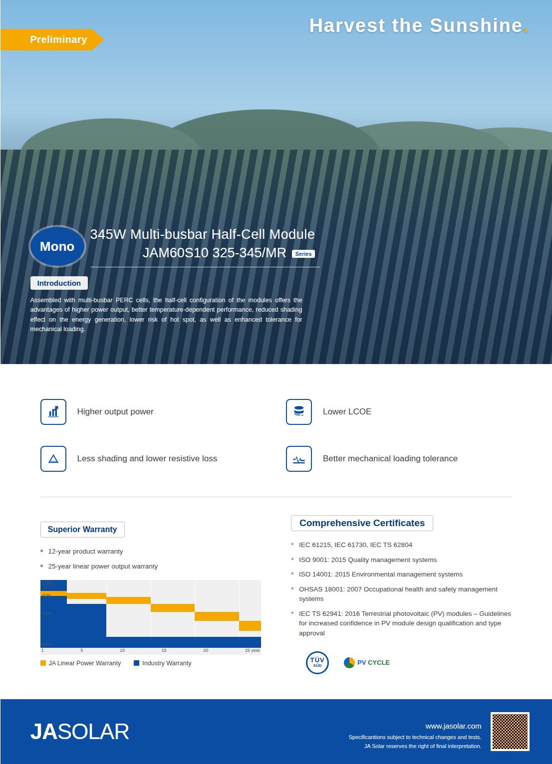Preliminary
Harvest the Sunshine.
Mono
345W Multi-busbar Half-Cell Module
JAM60S10 325-345/MR Series
Introduction
Assembled with multi-busbar PERC cells, the half-cell configuration of the modules offers the advantages of higher power output, better temperature-dependent performance, reduced shading effect on the energy generation, lower risk of hot spot, as well as enhanced tolerance for mechanical loading.
Higher output power
Lower LCOE
Less shading and lower resistive loss
Better mechanical loading tolerance
Superior Warranty
12-year product warranty
25-year linear power output warranty
100% 97% 90% 80%
1510152025 year
JA Linear Power Warranty Industry Warranty
Comprehensive Certificates
IEC 61215, IEC 61730, IEC TS 62804
ISO 9001: 2015 Quality management systems
ISO 14001: 2015 Environmental management systems
OHSAS 18001: 2007 Occupational health and safety management systems
IEC TS 62941: 2016 Terrestrial photovoltaic (PV) modules – Guidelines for increased confidence in PV module design qualification and type approval
TÜV SÜD
PV CYCLE
JA SOLAR
www.jasolar.com Specificantions subject to technical changes and tests.
JA Solar reserves the right of final interpretation.